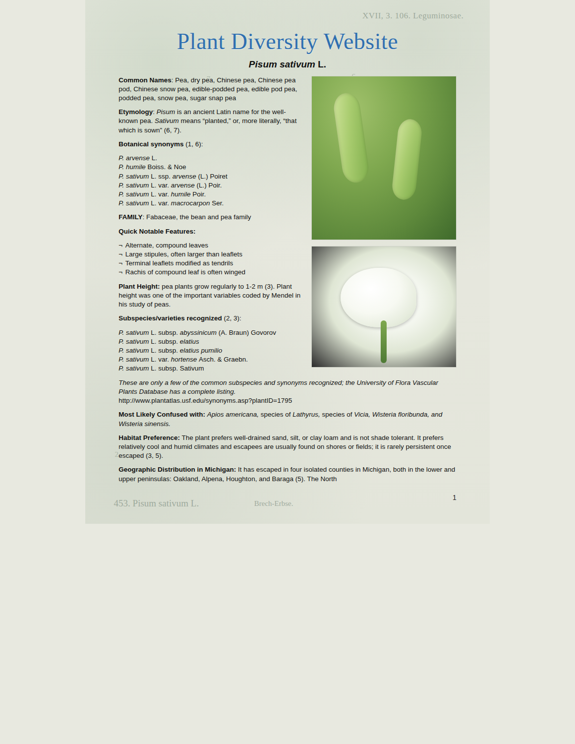XVII, 3. 106. Leguminosae.
7
6
2
453. Pisum sativum L.
Brech-Erbse.
Plant Diversity Website
Pisum sativum L.
Common Names: Pea, dry pea, Chinese pea, Chinese pea pod, Chinese snow pea, edible-podded pea, edible pod pea, podded pea, snow pea, sugar snap pea
Etymology: Pisum is an ancient Latin name for the well-known pea. Sativum means “planted,” or, more literally, “that which is sown” (6, 7).
Botanical synonyms (1, 6):
P. arvense L.
P. humile Boiss. & Noe
P. sativum L. ssp. arvense (L.) Poiret
P. sativum L. var. arvense (L.) Poir.
P. sativum L. var. humile Poir.
P. sativum L. var. macrocarpon Ser.
FAMILY: Fabaceae, the bean and pea family
Quick Notable Features:
Alternate, compound leaves
Large stipules, often larger than leaflets
Terminal leaflets modified as tendrils
Rachis of compound leaf is often winged
Plant Height: pea plants grow regularly to 1-2 m (3). Plant height was one of the important variables coded by Mendel in his study of peas.
Subspecies/varieties recognized (2, 3):
P. sativum L. subsp. abyssinicum (A. Braun) Govorov
P. sativum L. subsp. elatius
P. sativum L. subsp. elatius pumilio
P. sativum L. var. hortense Asch. & Graebn.
P. sativum L. subsp. Sativum
These are only a few of the common subspecies and synonyms recognized; the University of Flora Vascular Plants Database has a complete listing.
http://www.plantatlas.usf.edu/synonyms.asp?plantID=1795
Most Likely Confused with: Apios americana, species of Lathyrus, species of Vicia, Wisteria floribunda, and Wisteria sinensis.
Habitat Preference: The plant prefers well-drained sand, silt, or clay loam and is not shade tolerant. It prefers relatively cool and humid climates and escapees are usually found on shores or fields; it is rarely persistent once escaped (3, 5).
Geographic Distribution in Michigan: It has escaped in four isolated counties in Michigan, both in the lower and upper peninsulas: Oakland, Alpena, Houghton, and Baraga (5). The North
1